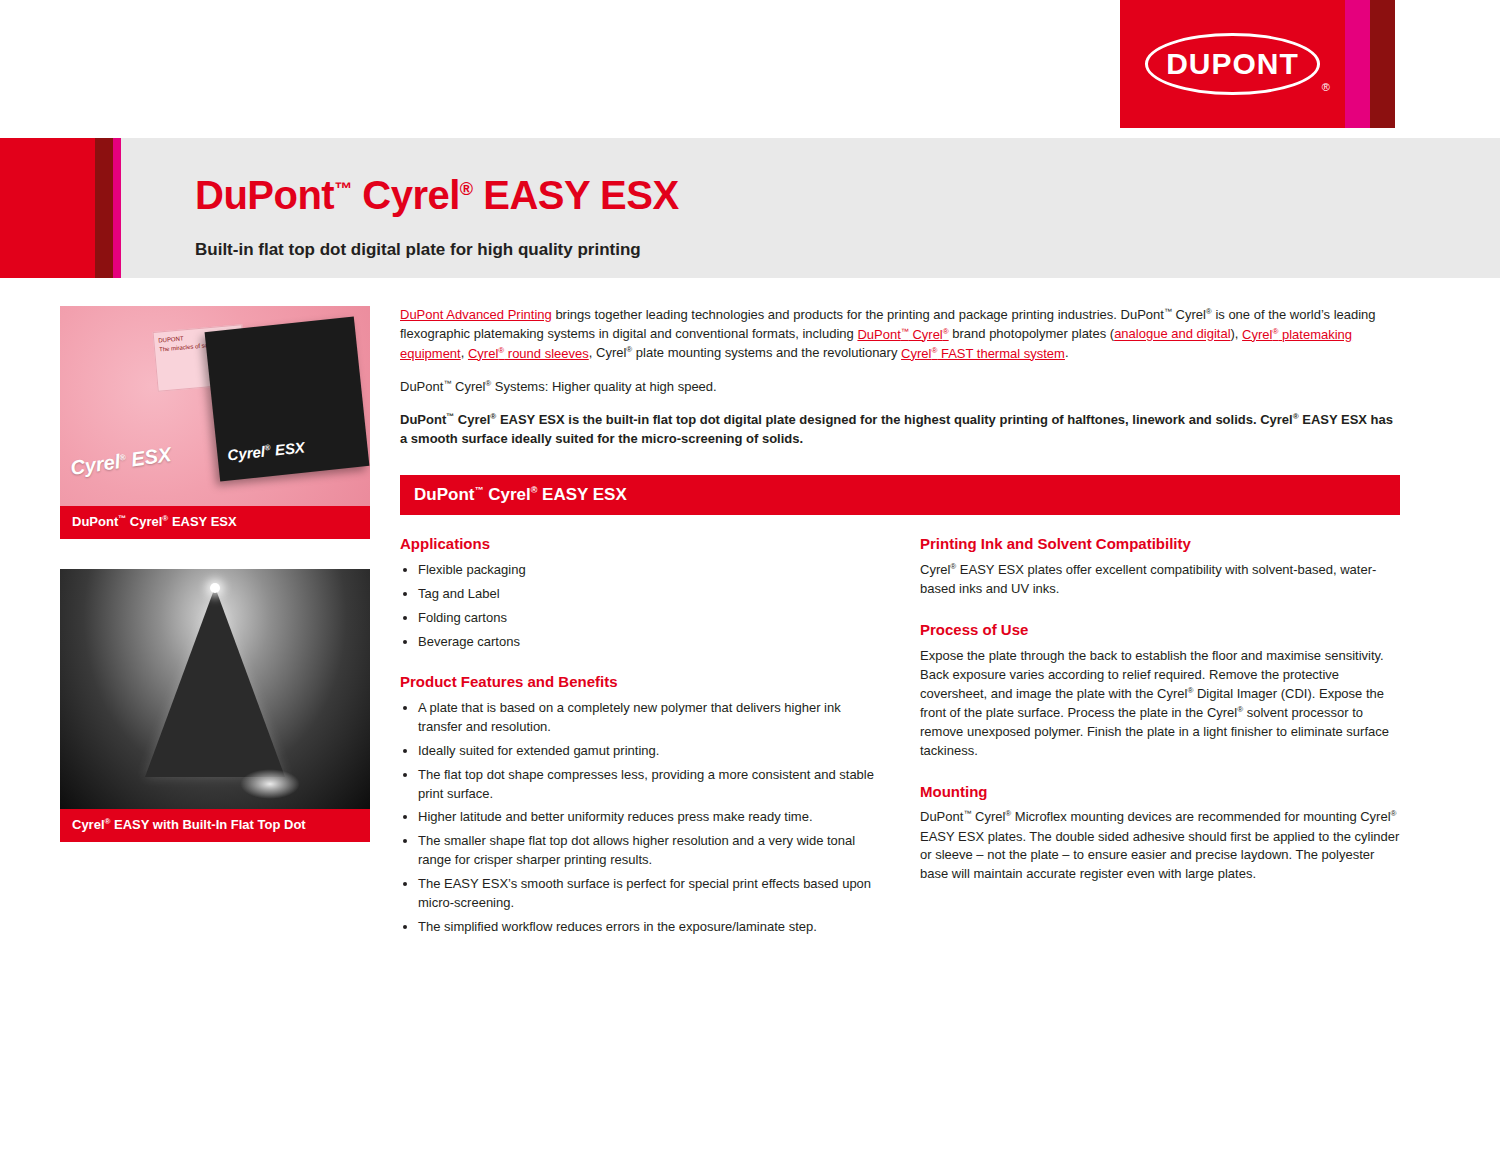DUPONT®
DuPont™ Cyrel® EASY ESX
Built-in flat top dot digital plate for high quality printing
DUPONT
The miracles of science
Cyrel® ESX
Cyrel® ESX
DuPont™ Cyrel® EASY ESX
Cyrel® EASY with Built-In Flat Top Dot
DuPont Advanced Printing brings together leading technologies and products for the printing and package printing industries. DuPont™ Cyrel® is one of the world’s leading flexographic platemaking systems in digital and conventional formats, including DuPont™ Cyrel® brand photopolymer plates (analogue and digital), Cyrel® platemaking equipment, Cyrel® round sleeves, Cyrel® plate mounting systems and the revolutionary Cyrel® FAST thermal system.
DuPont™ Cyrel® Systems: Higher quality at high speed.
DuPont™ Cyrel® EASY ESX is the built-in flat top dot digital plate designed for the highest quality printing of halftones, linework and solids. Cyrel® EASY ESX has a smooth surface ideally suited for the micro-screening of solids.
DuPont™ Cyrel® EASY ESX
Applications
Flexible packaging
Tag and Label
Folding cartons
Beverage cartons
Product Features and Benefits
A plate that is based on a completely new polymer that delivers higher ink transfer and resolution.
Ideally suited for extended gamut printing.
The flat top dot shape compresses less, providing a more consistent and stable print surface.
Higher latitude and better uniformity reduces press make ready time.
The smaller shape flat top dot allows higher resolution and a very wide tonal range for crisper sharper printing results.
The EASY ESX’s smooth surface is perfect for special print effects based upon micro-screening.
The simplified workflow reduces errors in the exposure/laminate step.
Printing Ink and Solvent Compatibility
Cyrel® EASY ESX plates offer excellent compatibility with solvent-based, water-based inks and UV inks.
Process of Use
Expose the plate through the back to establish the floor and maximise sensitivity. Back exposure varies according to relief required. Remove the protective coversheet, and image the plate with the Cyrel® Digital Imager (CDI). Expose the front of the plate surface. Process the plate in the Cyrel® solvent processor to remove unexposed polymer. Finish the plate in a light finisher to eliminate surface tackiness.
Mounting
DuPont™ Cyrel® Microflex mounting devices are recommended for mounting Cyrel® EASY ESX plates. The double sided adhesive should first be applied to the cylinder or sleeve – not the plate – to ensure easier and precise laydown. The polyester base will maintain accurate register even with large plates.